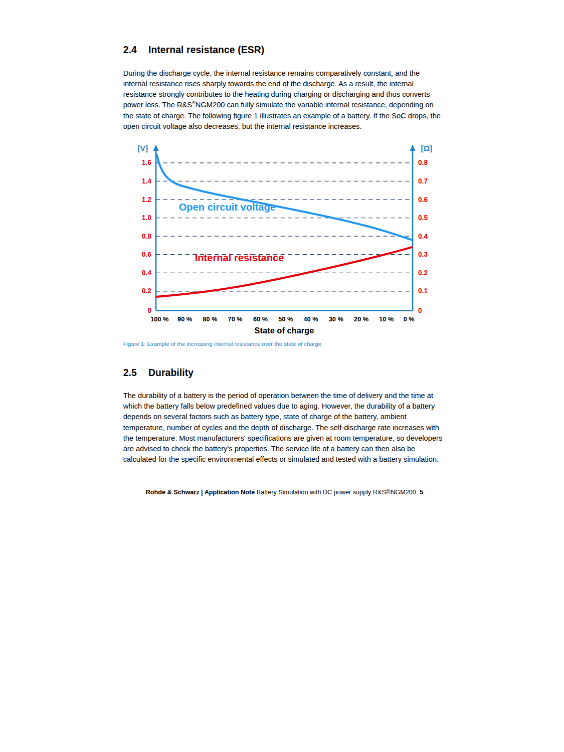2.4 Internal resistance (ESR)
During the discharge cycle, the internal resistance remains comparatively constant, and the internal resistance rises sharply towards the end of the discharge. As a result, the internal resistance strongly contributes to the heating during charging or discharging and thus converts power loss. The R&S®NGM200 can fully simulate the variable internal resistance, depending on the state of charge. The following figure 1 illustrates an example of a battery. If the SoC drops, the open circuit voltage also decreases, but the internal resistance increases.
[V] [Ω] 1.6 1.4 1.2 1.0 0.8 0.6 0.4 0.2 0 0.8 0.7 0.6 0.5 0.4 0.3 0.2 0.1 0 Open circuit voltage Internal resistance 100 % 90 % 80 % 70 % 60 % 50 % 40 % 30 % 20 % 10 % 0 % State of charge
Figure 1: Example of the increasing internal resistance over the state of charge
2.5 Durability
The durability of a battery is the period of operation between the time of delivery and the time at which the battery falls below predefined values due to aging. However, the durability of a battery depends on several factors such as battery type, state of charge of the battery, ambient temperature, number of cycles and the depth of discharge. The self-discharge rate increases with the temperature. Most manufacturers' specifications are given at room temperature, so developers are advised to check the battery's properties. The service life of a battery can then also be calculated for the specific environmental effects or simulated and tested with a battery simulation.
Rohde & Schwarz | Application Note Battery Simulation with DC power supply R&S®NGM200 5